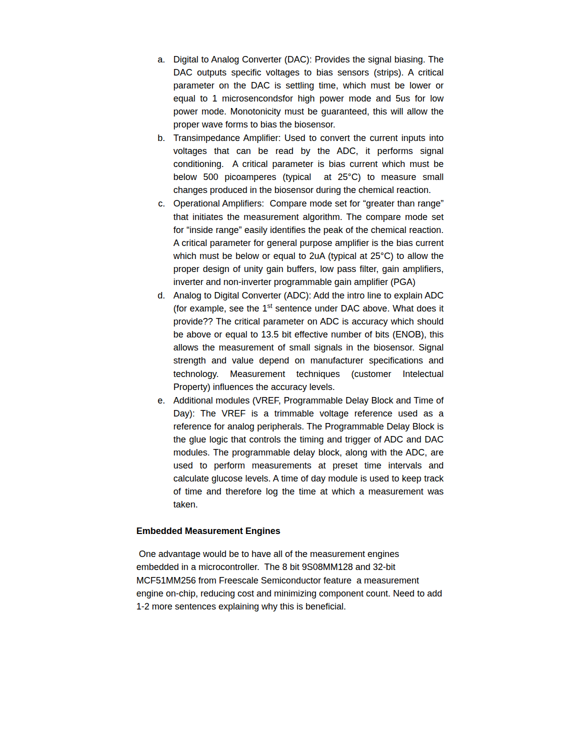Digital to Analog Converter (DAC): Provides the signal biasing. The DAC outputs specific voltages to bias sensors (strips). A critical parameter on the DAC is settling time, which must be lower or equal to 1 microsencondsfor high power mode and 5us for low power mode. Monotonicity must be guaranteed, this will allow the proper wave forms to bias the biosensor.
Transimpedance Amplifier: Used to convert the current inputs into voltages that can be read by the ADC, it performs signal conditioning. A critical parameter is bias current which must be below 500 picoamperes (typical at 25°C) to measure small changes produced in the biosensor during the chemical reaction.
Operational Amplifiers: Compare mode set for “greater than range” that initiates the measurement algorithm. The compare mode set for “inside range” easily identifies the peak of the chemical reaction. A critical parameter for general purpose amplifier is the bias current which must be below or equal to 2uA (typical at 25°C) to allow the proper design of unity gain buffers, low pass filter, gain amplifiers, inverter and non-inverter programmable gain amplifier (PGA)
Analog to Digital Converter (ADC): Add the intro line to explain ADC (for example, see the 1st sentence under DAC above. What does it provide?? The critical parameter on ADC is accuracy which should be above or equal to 13.5 bit effective number of bits (ENOB), this allows the measurement of small signals in the biosensor. Signal strength and value depend on manufacturer specifications and technology. Measurement techniques (customer Intelectual Property) influences the accuracy levels.
Additional modules (VREF, Programmable Delay Block and Time of Day): The VREF is a trimmable voltage reference used as a reference for analog peripherals. The Programmable Delay Block is the glue logic that controls the timing and trigger of ADC and DAC modules. The programmable delay block, along with the ADC, are used to perform measurements at preset time intervals and calculate glucose levels. A time of day module is used to keep track of time and therefore log the time at which a measurement was taken.
Embedded Measurement Engines
One advantage would be to have all of the measurement engines embedded in a microcontroller. The 8 bit 9S08MM128 and 32-bit MCF51MM256 from Freescale Semiconductor feature a measurement engine on-chip, reducing cost and minimizing component count. Need to add 1-2 more sentences explaining why this is beneficial.